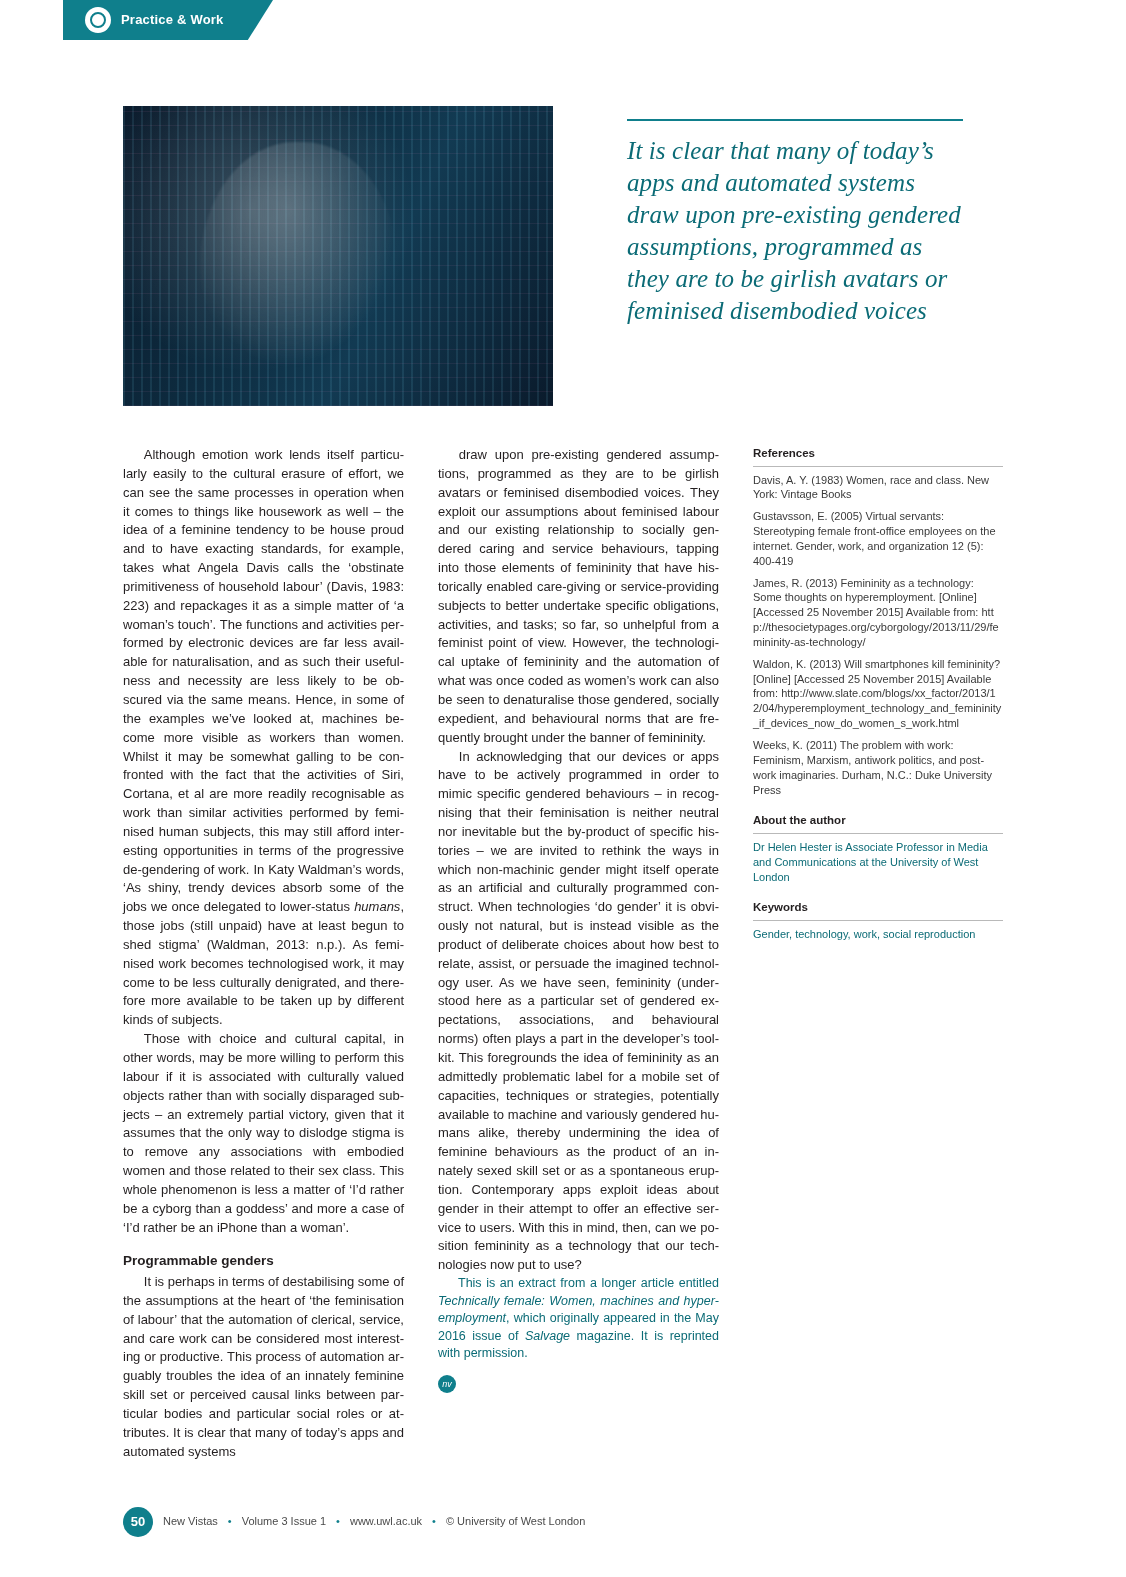Practice & Work
It is clear that many of today’s apps and automated systems draw upon pre-existing gendered assumptions, programmed as they are to be girlish avatars or feminised disembodied voices
Although emotion work lends itself particularly easily to the cultural erasure of effort, we can see the same processes in operation when it comes to things like housework as well – the idea of a feminine tendency to be house proud and to have exacting standards, for example, takes what Angela Davis calls the ‘obstinate primitiveness of household labour’ (Davis, 1983: 223) and repackages it as a simple matter of ‘a woman’s touch’. The functions and activities performed by electronic devices are far less available for naturalisation, and as such their usefulness and necessity are less likely to be obscured via the same means. Hence, in some of the examples we’ve looked at, machines become more visible as workers than women. Whilst it may be somewhat galling to be confronted with the fact that the activities of Siri, Cortana, et al are more readily recognisable as work than similar activities performed by feminised human subjects, this may still afford interesting opportunities in terms of the progressive de-gendering of work. In Katy Waldman’s words, ‘As shiny, trendy devices absorb some of the jobs we once delegated to lower-status humans, those jobs (still unpaid) have at least begun to shed stigma’ (Waldman, 2013: n.p.). As feminised work becomes technologised work, it may come to be less culturally denigrated, and therefore more available to be taken up by different kinds of subjects.
Those with choice and cultural capital, in other words, may be more willing to perform this labour if it is associated with culturally valued objects rather than with socially disparaged subjects – an extremely partial victory, given that it assumes that the only way to dislodge stigma is to remove any associations with embodied women and those related to their sex class. This whole phenomenon is less a matter of ‘I’d rather be a cyborg than a goddess’ and more a case of ‘I’d rather be an iPhone than a woman’.
Programmable genders
It is perhaps in terms of destabilising some of the assumptions at the heart of ‘the feminisation of labour’ that the automation of clerical, service, and care work can be considered most interesting or productive. This process of automation arguably troubles the idea of an innately feminine skill set or perceived causal links between particular bodies and particular social roles or attributes. It is clear that many of today’s apps and automated systems
draw upon pre-existing gendered assumptions, programmed as they are to be girlish avatars or feminised disembodied voices. They exploit our assumptions about feminised labour and our existing relationship to socially gendered caring and service behaviours, tapping into those elements of femininity that have historically enabled care-giving or service-providing subjects to better undertake specific obligations, activities, and tasks; so far, so unhelpful from a feminist point of view. However, the technological uptake of femininity and the automation of what was once coded as women’s work can also be seen to denaturalise those gendered, socially expedient, and behavioural norms that are frequently brought under the banner of femininity.
In acknowledging that our devices or apps have to be actively programmed in order to mimic specific gendered behaviours – in recognising that their feminisation is neither neutral nor inevitable but the by-product of specific histories – we are invited to rethink the ways in which non-machinic gender might itself operate as an artificial and culturally programmed construct. When technologies ‘do gender’ it is obviously not natural, but is instead visible as the product of deliberate choices about how best to relate, assist, or persuade the imagined technology user. As we have seen, femininity (understood here as a particular set of gendered expectations, associations, and behavioural norms) often plays a part in the developer’s toolkit. This foregrounds the idea of femininity as an admittedly problematic label for a mobile set of capacities, techniques or strategies, potentially available to machine and variously gendered humans alike, thereby undermining the idea of feminine behaviours as the product of an innately sexed skill set or as a spontaneous eruption. Contemporary apps exploit ideas about gender in their attempt to offer an effective service to users. With this in mind, then, can we position femininity as a technology that our technologies now put to use?
This is an extract from a longer article entitled Technically female: Women, machines and hyperemployment, which originally appeared in the May 2016 issue of Salvage magazine. It is reprinted with permission.
nv
References
Davis, A. Y. (1983) Women, race and class. New York: Vintage Books
Gustavsson, E. (2005) Virtual servants: Stereotyping female front-office employees on the internet. Gender, work, and organization 12 (5): 400-419
James, R. (2013) Femininity as a technology: Some thoughts on hyperemployment. [Online] [Accessed 25 November 2015] Available from: http://thesocietypages.org/cyborgology/2013/11/29/femininity-as-technology/
Waldon, K. (2013) Will smartphones kill femininity? [Online] [Accessed 25 November 2015] Available from: http://www.slate.com/blogs/xx_factor/2013/12/04/hyperemployment_technology_and_femininity_if_devices_now_do_women_s_work.html
Weeks, K. (2011) The problem with work: Feminism, Marxism, antiwork politics, and postwork imaginaries. Durham, N.C.: Duke University Press
About the author
Dr Helen Hester is Associate Professor in Media and Communications at the University of West London
Keywords
Gender, technology, work, social reproduction
50
New Vistas • Volume 3 Issue 1 • www.uwl.ac.uk • © University of West London